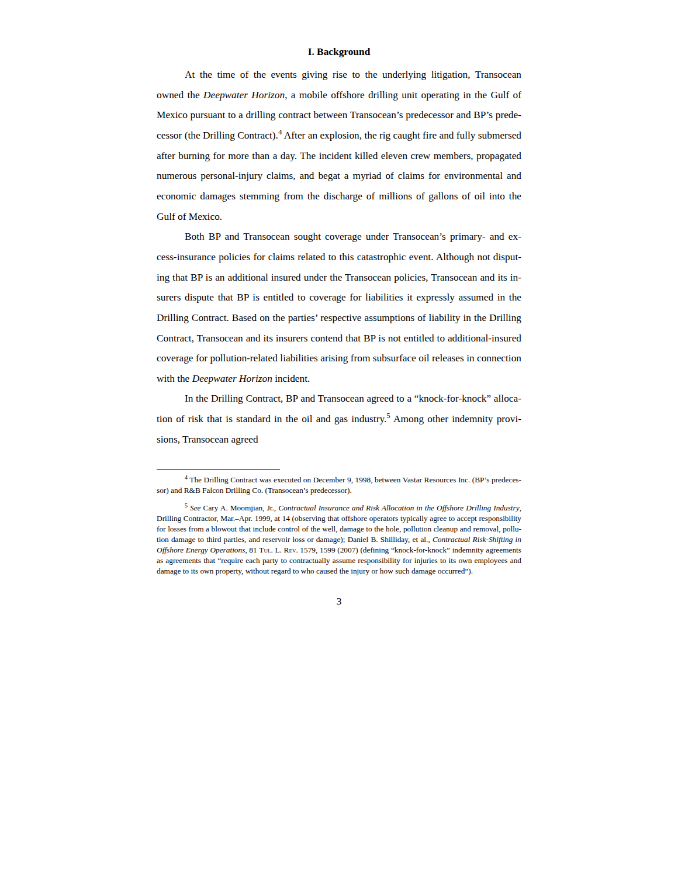I. Background
At the time of the events giving rise to the underlying litigation, Transocean owned the Deepwater Horizon, a mobile offshore drilling unit operating in the Gulf of Mexico pursuant to a drilling contract between Transocean’s predecessor and BP’s predecessor (the Drilling Contract).4 After an explosion, the rig caught fire and fully submersed after burning for more than a day. The incident killed eleven crew members, propagated numerous personal-injury claims, and begat a myriad of claims for environmental and economic damages stemming from the discharge of millions of gallons of oil into the Gulf of Mexico.
Both BP and Transocean sought coverage under Transocean’s primary- and excess-insurance policies for claims related to this catastrophic event. Although not disputing that BP is an additional insured under the Transocean policies, Transocean and its insurers dispute that BP is entitled to coverage for liabilities it expressly assumed in the Drilling Contract. Based on the parties’ respective assumptions of liability in the Drilling Contract, Transocean and its insurers contend that BP is not entitled to additional-insured coverage for pollution-related liabilities arising from subsurface oil releases in connection with the Deepwater Horizon incident.
In the Drilling Contract, BP and Transocean agreed to a “knock-for-knock” allocation of risk that is standard in the oil and gas industry.5 Among other indemnity provisions, Transocean agreed
4 The Drilling Contract was executed on December 9, 1998, between Vastar Resources Inc. (BP’s predecessor) and R&B Falcon Drilling Co. (Transocean’s predecessor).
5 See Cary A. Moomjian, Jr., Contractual Insurance and Risk Allocation in the Offshore Drilling Industry, Drilling Contractor, Mar.–Apr. 1999, at 14 (observing that offshore operators typically agree to accept responsibility for losses from a blowout that include control of the well, damage to the hole, pollution cleanup and removal, pollution damage to third parties, and reservoir loss or damage); Daniel B. Shilliday, et al., Contractual Risk-Shifting in Offshore Energy Operations, 81 Tul. L. Rev. 1579, 1599 (2007) (defining “knock-for-knock” indemnity agreements as agreements that “require each party to contractually assume responsibility for injuries to its own employees and damage to its own property, without regard to who caused the injury or how such damage occurred”).
3